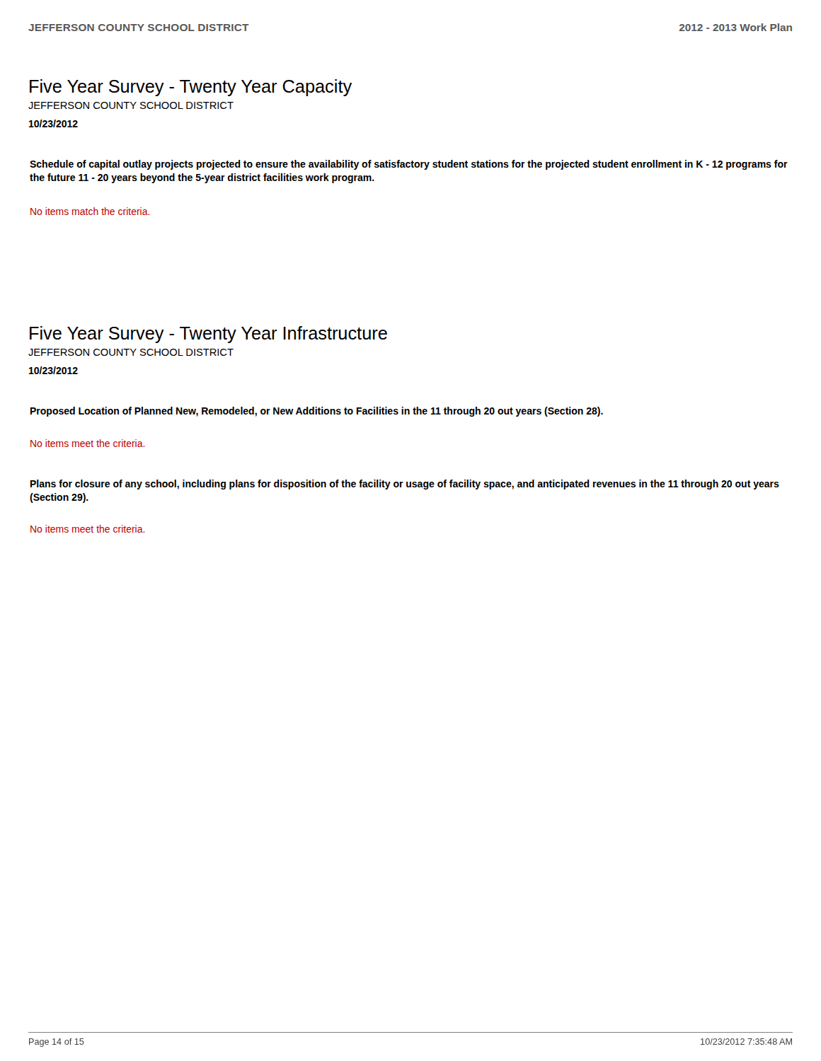JEFFERSON COUNTY SCHOOL DISTRICT 2012 - 2013 Work Plan
Five Year Survey - Twenty Year Capacity
JEFFERSON COUNTY SCHOOL DISTRICT
10/23/2012
Schedule of capital outlay projects projected to ensure the availability of satisfactory student stations for the projected student enrollment in K - 12 programs for the future 11 - 20 years beyond the 5-year district facilities work program.
No items match the criteria.
Five Year Survey - Twenty Year Infrastructure
JEFFERSON COUNTY SCHOOL DISTRICT
10/23/2012
Proposed Location of Planned New, Remodeled, or New Additions to Facilities in the 11 through 20 out years (Section 28).
No items meet the criteria.
Plans for closure of any school, including plans for disposition of the facility or usage of facility space, and anticipated revenues in the 11 through 20 out years (Section 29).
No items meet the criteria.
Page 14 of 15 10/23/2012 7:35:48 AM